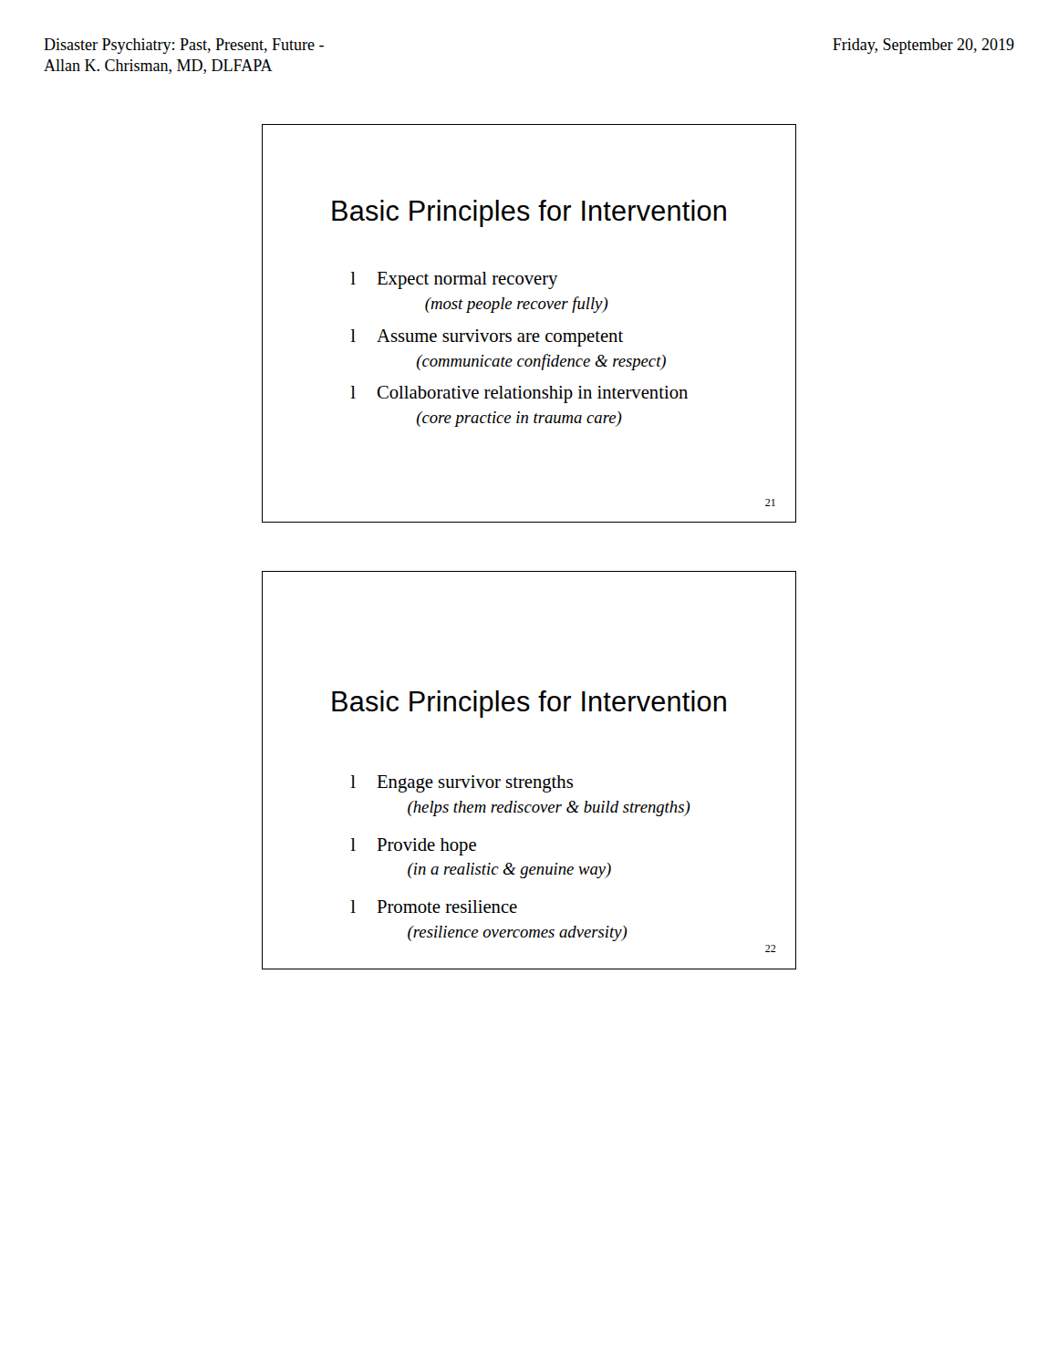Disaster Psychiatry: Past, Present, Future -
Allan K. Chrisman, MD, DLFAPA
Friday, September 20, 2019
Basic Principles for Intervention
Expect normal recovery (most people recover fully)
Assume survivors are competent (communicate confidence & respect)
Collaborative relationship in intervention (core practice in trauma care)
21
Basic Principles for Intervention
Engage survivor strengths (helps them rediscover & build strengths)
Provide hope (in a realistic & genuine way)
Promote resilience (resilience overcomes adversity)
22